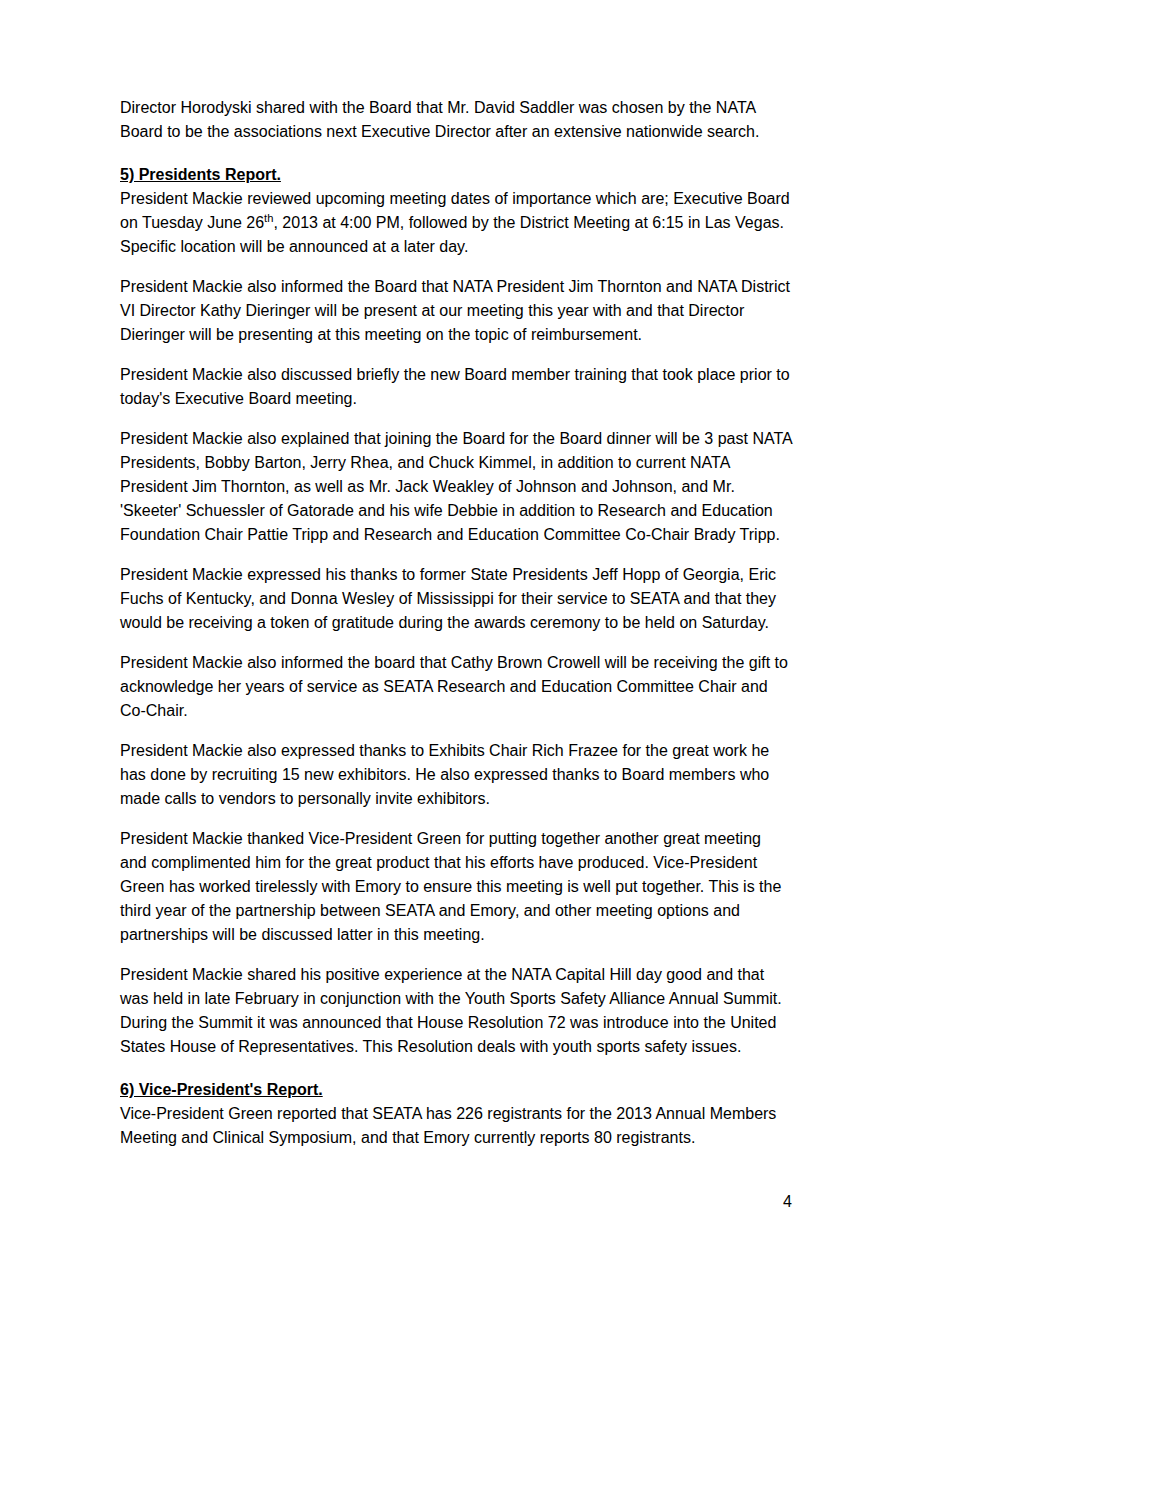Director Horodyski shared with the Board that Mr. David Saddler was chosen by the NATA Board to be the associations next Executive Director after an extensive nationwide search.
5) Presidents Report.
President Mackie reviewed upcoming meeting dates of importance which are; Executive Board on Tuesday June 26th, 2013 at 4:00 PM, followed by the District Meeting at 6:15 in Las Vegas. Specific location will be announced at a later day.
President Mackie also informed the Board that NATA President Jim Thornton and NATA District VI Director Kathy Dieringer will be present at our meeting this year with and that Director Dieringer will be presenting at this meeting on the topic of reimbursement.
President Mackie also discussed briefly the new Board member training that took place prior to today's Executive Board meeting.
President Mackie also explained that joining the Board for the Board dinner will be 3 past NATA Presidents, Bobby Barton, Jerry Rhea, and Chuck Kimmel, in addition to current NATA President Jim Thornton, as well as Mr. Jack Weakley of Johnson and Johnson, and Mr. 'Skeeter' Schuessler of Gatorade and his wife Debbie in addition to Research and Education Foundation Chair Pattie Tripp and Research and Education Committee Co-Chair Brady Tripp.
President Mackie expressed his thanks to former State Presidents Jeff Hopp of Georgia, Eric Fuchs of Kentucky, and Donna Wesley of Mississippi for their service to SEATA and that they would be receiving a token of gratitude during the awards ceremony to be held on Saturday.
President Mackie also informed the board that Cathy Brown Crowell will be receiving the gift to acknowledge her years of service as SEATA Research and Education Committee Chair and Co-Chair.
President Mackie also expressed thanks to Exhibits Chair Rich Frazee for the great work he has done by recruiting 15 new exhibitors. He also expressed thanks to Board members who made calls to vendors to personally invite exhibitors.
President Mackie thanked Vice-President Green for putting together another great meeting and complimented him for the great product that his efforts have produced. Vice-President Green has worked tirelessly with Emory to ensure this meeting is well put together. This is the third year of the partnership between SEATA and Emory, and other meeting options and partnerships will be discussed latter in this meeting.
President Mackie shared his positive experience at the NATA Capital Hill day good and that was held in late February in conjunction with the Youth Sports Safety Alliance Annual Summit. During the Summit it was announced that House Resolution 72 was introduce into the United States House of Representatives. This Resolution deals with youth sports safety issues.
6) Vice-President's Report.
Vice-President Green reported that SEATA has 226 registrants for the 2013 Annual Members Meeting and Clinical Symposium, and that Emory currently reports 80 registrants.
4